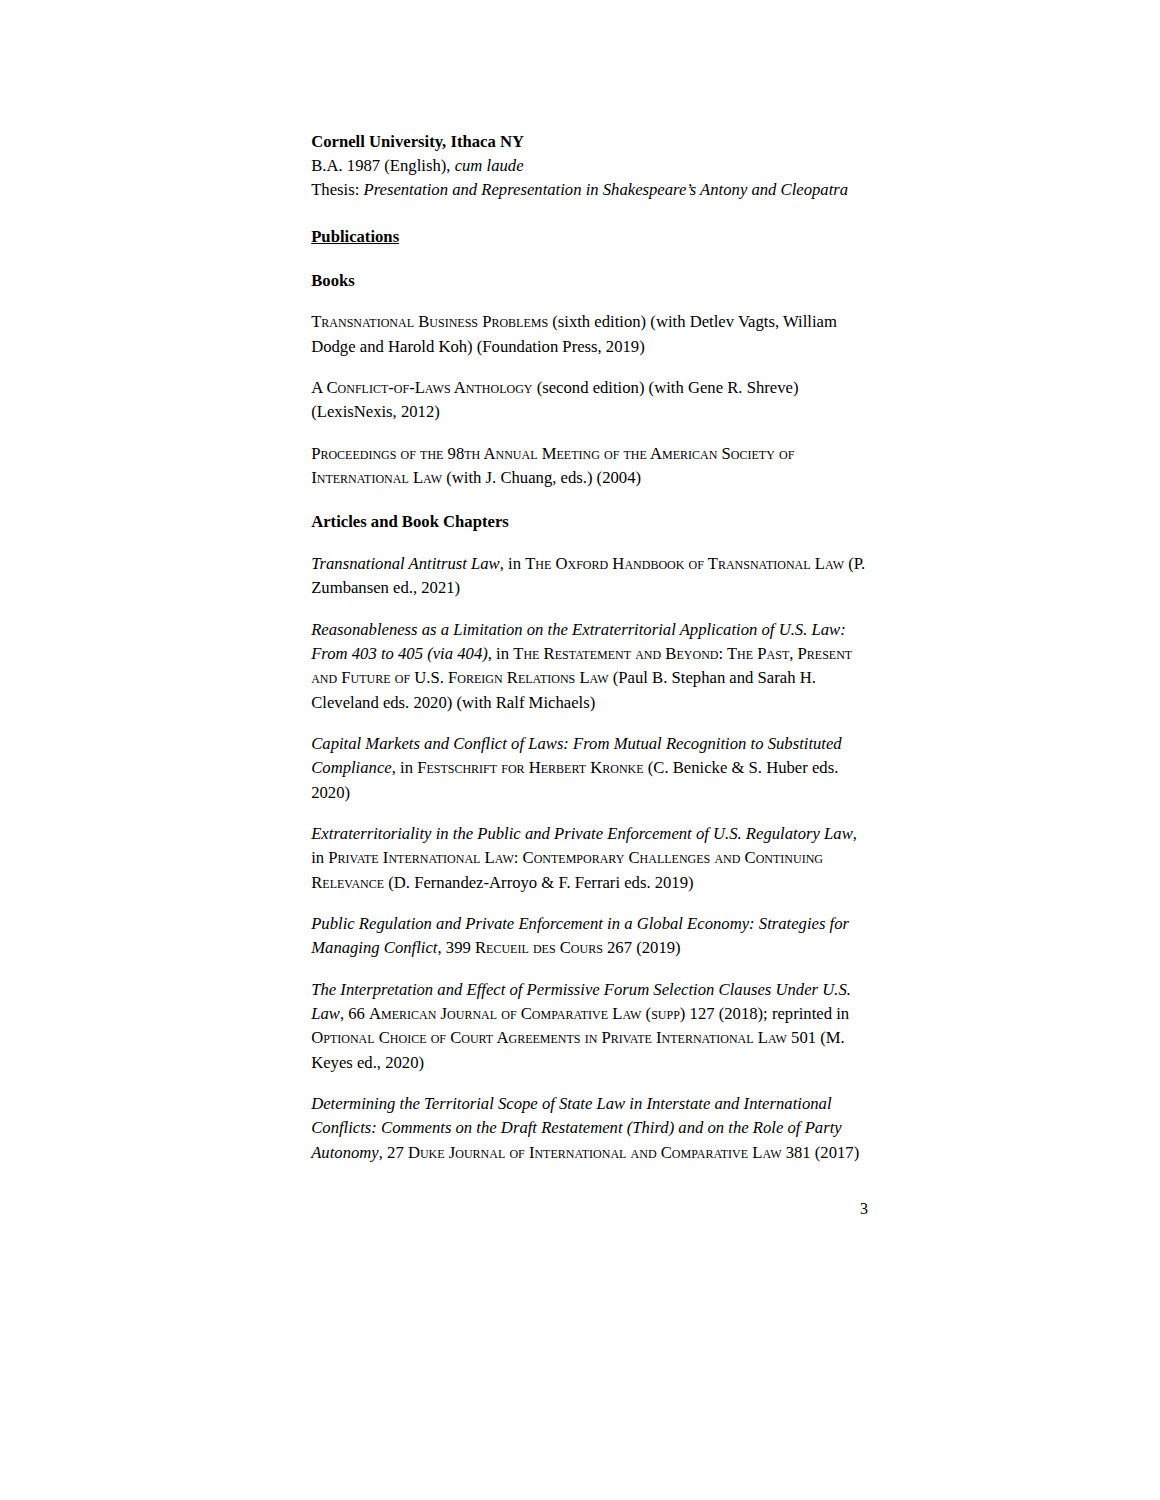Cornell University, Ithaca NY
B.A. 1987 (English), cum laude
Thesis: Presentation and Representation in Shakespeare’s Antony and Cleopatra
Publications
Books
Transnational Business Problems (sixth edition) (with Detlev Vagts, William Dodge and Harold Koh) (Foundation Press, 2019)
A Conflict-of-Laws Anthology (second edition) (with Gene R. Shreve) (LexisNexis, 2012)
Proceedings of the 98th Annual Meeting of the American Society of International Law (with J. Chuang, eds.) (2004)
Articles and Book Chapters
Transnational Antitrust Law, in The Oxford Handbook of Transnational Law (P. Zumbansen ed., 2021)
Reasonableness as a Limitation on the Extraterritorial Application of U.S. Law: From 403 to 405 (via 404), in The Restatement and Beyond: The Past, Present and Future of U.S. Foreign Relations Law (Paul B. Stephan and Sarah H. Cleveland eds. 2020) (with Ralf Michaels)
Capital Markets and Conflict of Laws: From Mutual Recognition to Substituted Compliance, in Festschrift for Herbert Kronke (C. Benicke & S. Huber eds. 2020)
Extraterritoriality in the Public and Private Enforcement of U.S. Regulatory Law, in Private International Law: Contemporary Challenges and Continuing Relevance (D. Fernandez-Arroyo & F. Ferrari eds. 2019)
Public Regulation and Private Enforcement in a Global Economy: Strategies for Managing Conflict, 399 Recueil des Cours 267 (2019)
The Interpretation and Effect of Permissive Forum Selection Clauses Under U.S. Law, 66 American Journal of Comparative Law (supp) 127 (2018); reprinted in Optional Choice of Court Agreements in Private International Law 501 (M. Keyes ed., 2020)
Determining the Territorial Scope of State Law in Interstate and International Conflicts: Comments on the Draft Restatement (Third) and on the Role of Party Autonomy, 27 Duke Journal of International and Comparative Law 381 (2017)
3